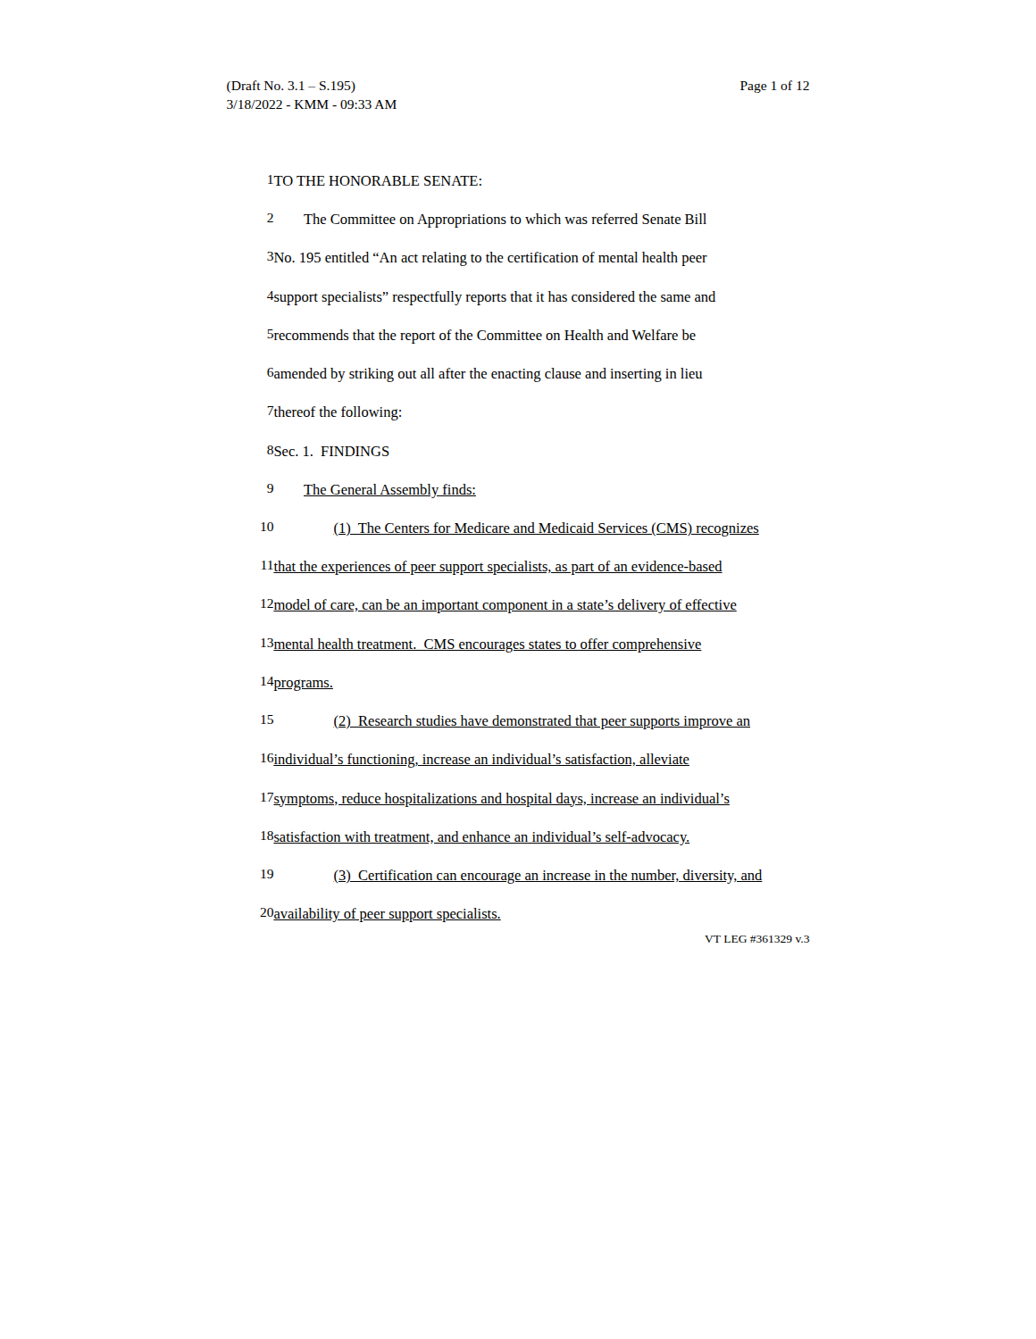(Draft No. 3.1 – S.195)
3/18/2022 - KMM - 09:33 AM
Page 1 of 12
| 1 | TO THE HONORABLE SENATE: |
| 2 | The Committee on Appropriations to which was referred Senate Bill |
| 3 | No. 195 entitled “An act relating to the certification of mental health peer |
| 4 | support specialists” respectfully reports that it has considered the same and |
| 5 | recommends that the report of the Committee on Health and Welfare be |
| 6 | amended by striking out all after the enacting clause and inserting in lieu |
| 7 | thereof the following: |
| 8 | Sec. 1. FINDINGS |
| 9 | The General Assembly finds: |
| 10 | (1) The Centers for Medicare and Medicaid Services (CMS) recognizes |
| 11 | that the experiences of peer support specialists, as part of an evidence-based |
| 12 | model of care, can be an important component in a state’s delivery of effective |
| 13 | mental health treatment. CMS encourages states to offer comprehensive |
| 14 | programs. |
| 15 | (2) Research studies have demonstrated that peer supports improve an |
| 16 | individual’s functioning, increase an individual’s satisfaction, alleviate |
| 17 | symptoms, reduce hospitalizations and hospital days, increase an individual’s |
| 18 | satisfaction with treatment, and enhance an individual’s self-advocacy. |
| 19 | (3) Certification can encourage an increase in the number, diversity, and |
| 20 | availability of peer support specialists. |
VT LEG #361329 v.3